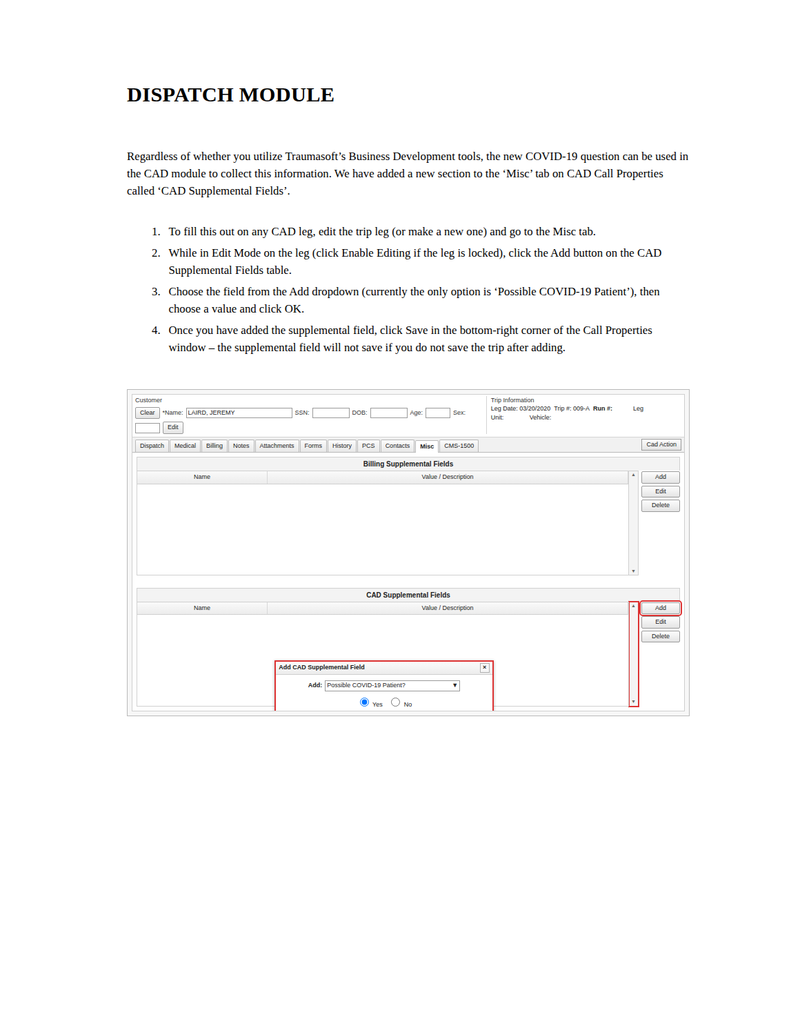DISPATCH MODULE
Regardless of whether you utilize Traumasoft’s Business Development tools, the new COVID-19 question can be used in the CAD module to collect this information. We have added a new section to the ‘Misc’ tab on CAD Call Properties called ‘CAD Supplemental Fields’.
To fill this out on any CAD leg, edit the trip leg (or make a new one) and go to the Misc tab.
While in Edit Mode on the leg (click Enable Editing if the leg is locked), click the Add button on the CAD Supplemental Fields table.
Choose the field from the Add dropdown (currently the only option is ‘Possible COVID-19 Patient’), then choose a value and click OK.
Once you have added the supplemental field, click Save in the bottom-right corner of the Call Properties window – the supplemental field will not save if you do not save the trip after adding.
Customer
Clear *Name: LAIRD, JEREMY SSN: DOB: Age: Sex: Edit
Trip Information
Leg Date: 03/20/2020 Trip #: 009-A Run #: Leg
Unit: Vehicle:
Dispatch Medical Billing Notes Attachments Forms History PCS Contacts Misc CMS-1500 Cad Action
Billing Supplemental Fields
Name
Value / Description
▲▼
Add Edit Delete
CAD Supplemental Fields
Name
Value / Description
Add CAD Supplemental Field ×
Add: Possible COVID-19 Patient?▼
Yes No
✓ OK ⊘ Cancel
▲▼
Add Edit Delete